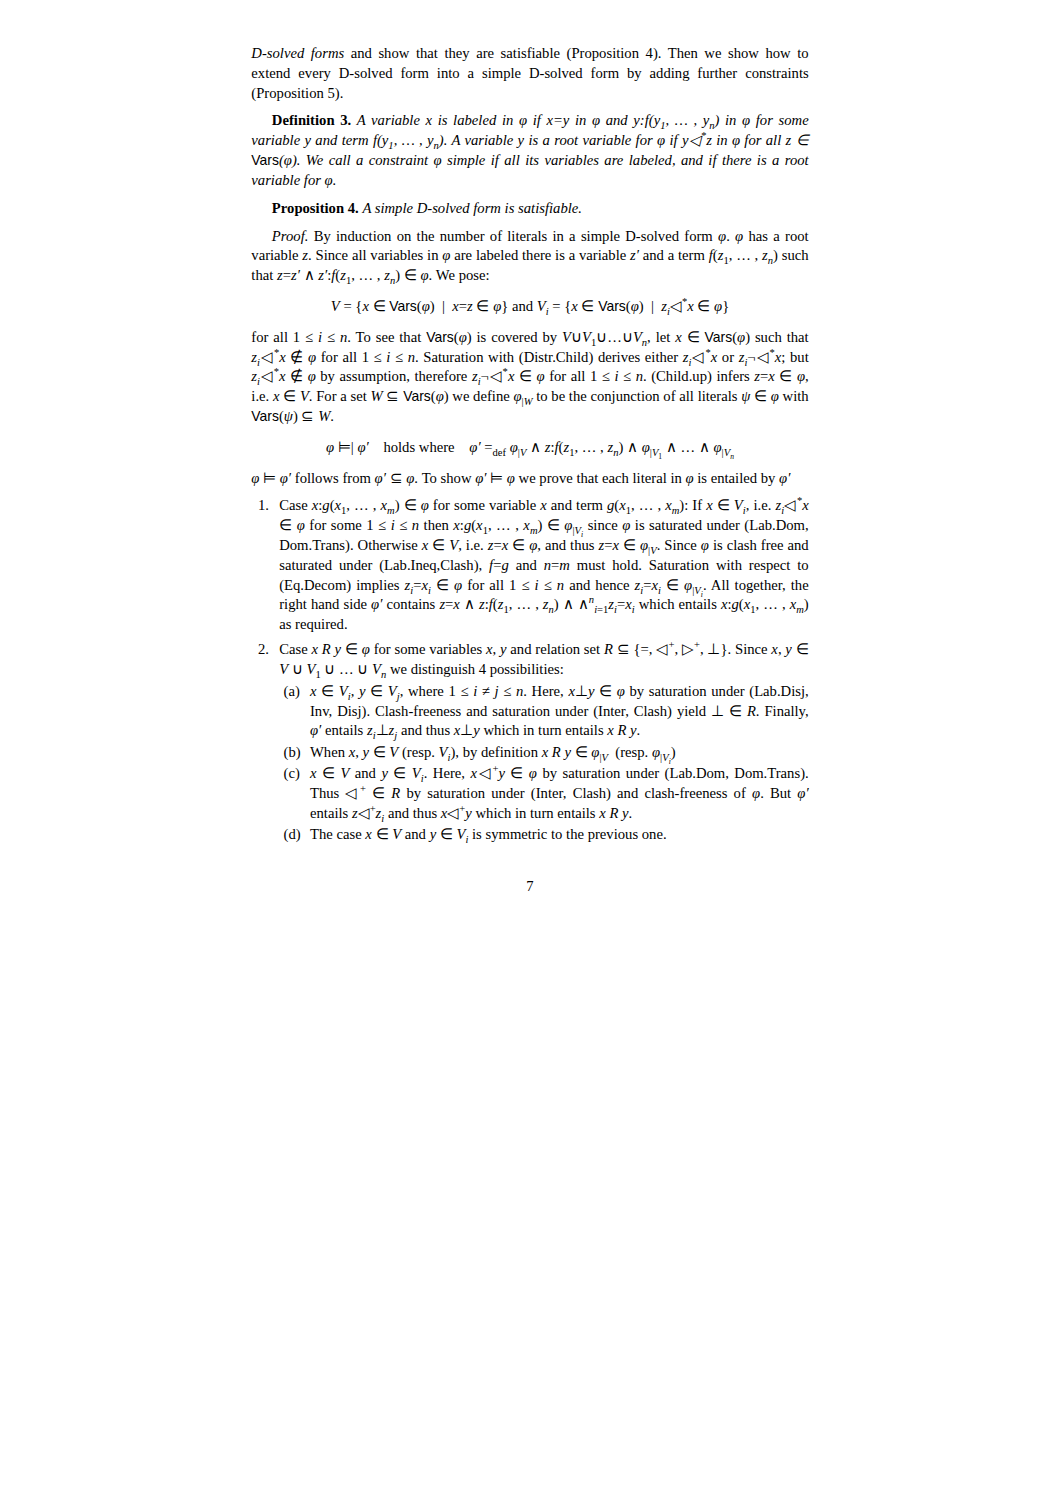D-solved forms and show that they are satisfiable (Proposition 4). Then we show how to extend every D-solved form into a simple D-solved form by adding further constraints (Proposition 5).
Definition 3. A variable x is labeled in φ if x=y in φ and y:f(y1, … , yn) in φ for some variable y and term f(y1, … , yn). A variable y is a root variable for φ if y◁*z in φ for all z ∈ Vars(φ). We call a constraint φ simple if all its variables are labeled, and if there is a root variable for φ.
Proposition 4. A simple D-solved form is satisfiable.
Proof. By induction on the number of literals in a simple D-solved form φ. φ has a root variable z. Since all variables in φ are labeled there is a variable z′ and a term f(z1, … , zn) such that z=z′ ∧ z′:f(z1, … , zn) ∈ φ. We pose:
V = {x ∈ Vars(φ) | x=z ∈ φ} and Vi = {x ∈ Vars(φ) | zi◁*x ∈ φ}
for all 1 ≤ i ≤ n. To see that Vars(φ) is covered by V∪V1∪…∪Vn, let x ∈ Vars(φ) such that zi◁*x ∉ φ for all 1 ≤ i ≤ n. Saturation with (Distr.Child) derives either zi◁*x or zi¬◁*x; but zi◁*x ∉ φ by assumption, therefore zi¬◁*x ∈ φ for all 1 ≤ i ≤ n. (Child.up) infers z=x ∈ φ, i.e. x ∈ V. For a set W ⊆ Vars(φ) we define φ|W to be the conjunction of all literals ψ ∈ φ with Vars(ψ) ⊆ W.
φ ⊨| φ′ holds where φ′ =def φ|V ∧ z:f(z1, … , zn) ∧ φ|V1 ∧ … ∧ φ|Vn
φ ⊨ φ′ follows from φ′ ⊆ φ. To show φ′ ⊨ φ we prove that each literal in φ is entailed by φ′
Case x:g(x1, … , xm) ∈ φ for some variable x and term g(x1, … , xm): If x ∈ Vi, i.e. zi◁*x ∈ φ for some 1 ≤ i ≤ n then x:g(x1, … , xm) ∈ φ|Vi since φ is saturated under (Lab.Dom, Dom.Trans). Otherwise x ∈ V, i.e. z=x ∈ φ, and thus z=x ∈ φ|V. Since φ is clash free and saturated under (Lab.Ineq,Clash), f=g and n=m must hold. Saturation with respect to (Eq.Decom) implies zi=xi ∈ φ for all 1 ≤ i ≤ n and hence zi=xi ∈ φ|Vi. All together, the right hand side φ′ contains z=x ∧ z:f(z1, … , zn) ∧ ∧ni=1zi=xi which entails x:g(x1, … , xm) as required.
Case x R y ∈ φ for some variables x, y and relation set R ⊆ {=, ◁+, ▷+, ⊥}. Since x, y ∈ V ∪ V1 ∪ … ∪ Vn we distinguish 4 possibilities:
x ∈ Vi, y ∈ Vj, where 1 ≤ i ≠ j ≤ n. Here, x⊥y ∈ φ by saturation under (Lab.Disj, Inv, Disj). Clash-freeness and saturation under (Inter, Clash) yield ⊥ ∈ R. Finally, φ′ entails zi⊥zj and thus x⊥y which in turn entails x R y.
When x, y ∈ V (resp. Vi), by definition x R y ∈ φ|V (resp. φ|Vi)
x ∈ V and y ∈ Vi. Here, x◁+y ∈ φ by saturation under (Lab.Dom, Dom.Trans). Thus ◁+ ∈ R by saturation under (Inter, Clash) and clash-freeness of φ. But φ′ entails z◁+zi and thus x◁+y which in turn entails x R y.
The case x ∈ V and y ∈ Vi is symmetric to the previous one.
7